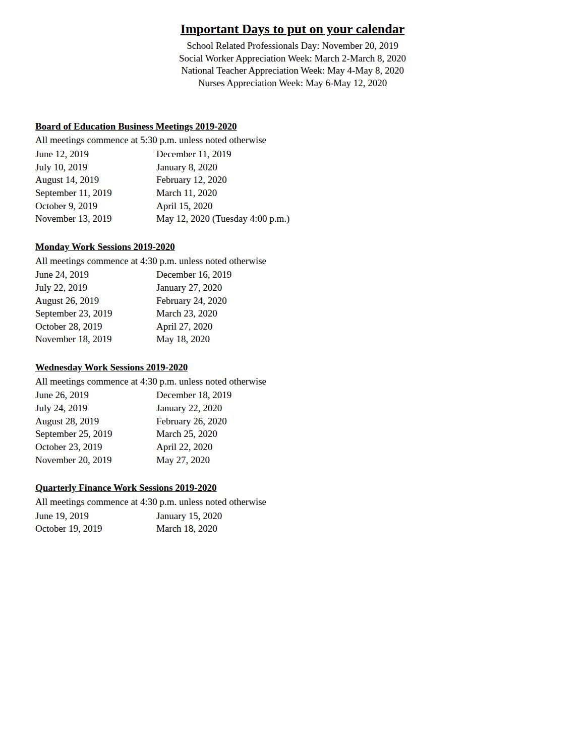Important Days to put on your calendar
School Related Professionals Day: November 20, 2019
Social Worker Appreciation Week: March 2-March 8, 2020
National Teacher Appreciation Week: May 4-May 8, 2020
Nurses Appreciation Week: May 6-May 12, 2020
Board of Education Business Meetings 2019-2020
All meetings commence at 5:30 p.m. unless noted otherwise
| June 12, 2019 | December 11, 2019 |
| July 10, 2019 | January 8, 2020 |
| August 14, 2019 | February 12, 2020 |
| September 11, 2019 | March 11, 2020 |
| October 9, 2019 | April 15, 2020 |
| November 13, 2019 | May 12, 2020 (Tuesday 4:00 p.m.) |
Monday Work Sessions 2019-2020
All meetings commence at 4:30 p.m. unless noted otherwise
| June 24, 2019 | December 16, 2019 |
| July 22, 2019 | January 27, 2020 |
| August 26, 2019 | February 24, 2020 |
| September 23, 2019 | March 23, 2020 |
| October 28, 2019 | April 27, 2020 |
| November 18, 2019 | May 18, 2020 |
Wednesday Work Sessions 2019-2020
All meetings commence at 4:30 p.m. unless noted otherwise
| June 26, 2019 | December 18, 2019 |
| July 24, 2019 | January 22, 2020 |
| August 28, 2019 | February 26, 2020 |
| September 25, 2019 | March 25, 2020 |
| October 23, 2019 | April 22, 2020 |
| November 20, 2019 | May 27, 2020 |
Quarterly Finance Work Sessions 2019-2020
All meetings commence at 4:30 p.m. unless noted otherwise
| June 19, 2019 | January 15, 2020 |
| October 19, 2019 | March 18, 2020 |